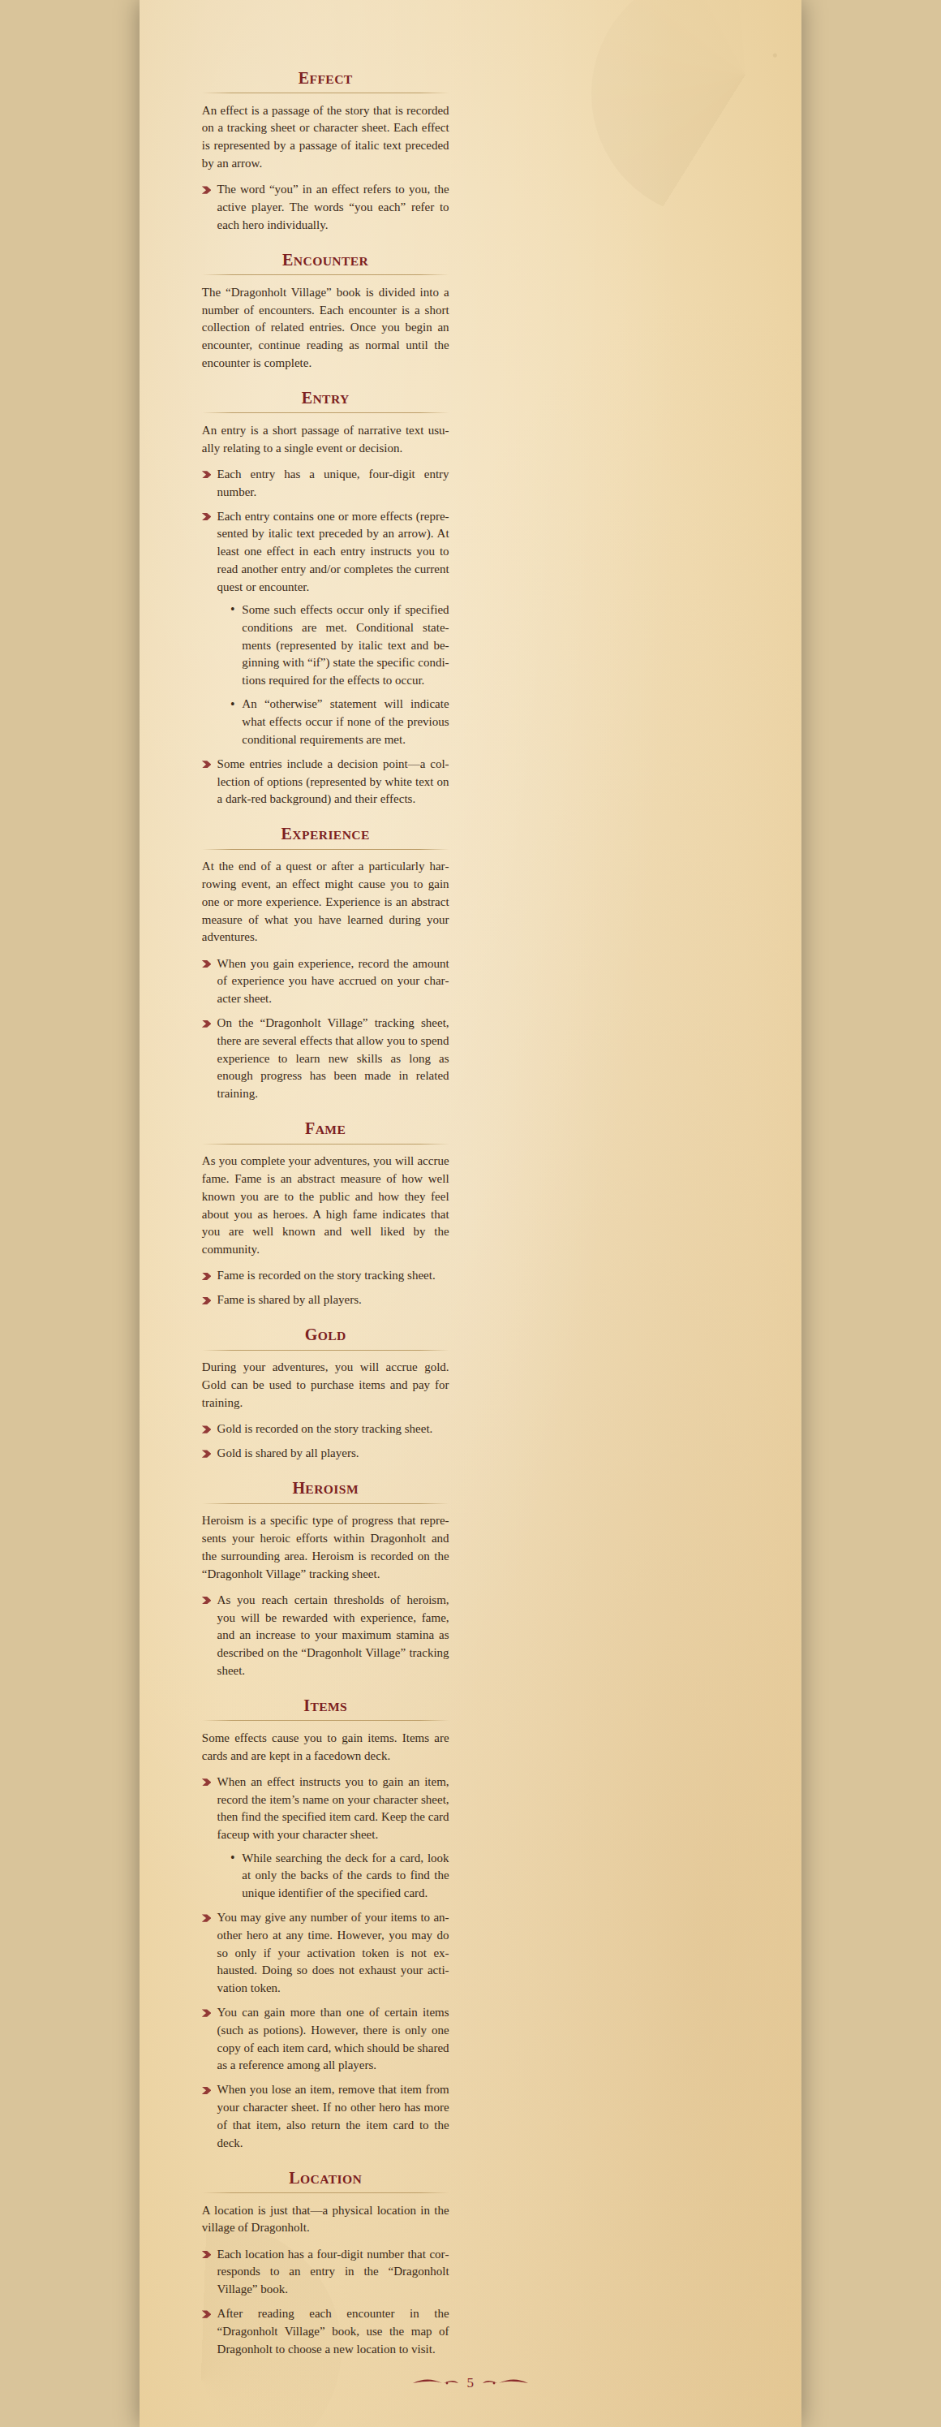EFFECT
An effect is a passage of the story that is recorded on a tracking sheet or character sheet. Each effect is represented by a passage of italic text preceded by an arrow.
The word “you” in an effect refers to you, the active player. The words “you each” refer to each hero individually.
ENCOUNTER
The “Dragonholt Village” book is divided into a number of encounters. Each encounter is a short collection of related entries. Once you begin an encounter, continue reading as normal until the encounter is complete.
ENTRY
An entry is a short passage of narrative text usually relating to a single event or decision.
Each entry has a unique, four-digit entry number.
Each entry contains one or more effects (represented by italic text preceded by an arrow). At least one effect in each entry instructs you to read another entry and/or completes the current quest or encounter.
Some such effects occur only if specified conditions are met. Conditional statements (represented by italic text and beginning with “if”) state the specific conditions required for the effects to occur.
An “otherwise” statement will indicate what effects occur if none of the previous conditional requirements are met.
Some entries include a decision point—a collection of options (represented by white text on a dark-red background) and their effects.
EXPERIENCE
At the end of a quest or after a particularly harrowing event, an effect might cause you to gain one or more experience. Experience is an abstract measure of what you have learned during your adventures.
When you gain experience, record the amount of experience you have accrued on your character sheet.
On the “Dragonholt Village” tracking sheet, there are several effects that allow you to spend experience to learn new skills as long as enough progress has been made in related training.
FAME
As you complete your adventures, you will accrue fame. Fame is an abstract measure of how well known you are to the public and how they feel about you as heroes. A high fame indicates that you are well known and well liked by the community.
Fame is recorded on the story tracking sheet.
Fame is shared by all players.
GOLD
During your adventures, you will accrue gold. Gold can be used to purchase items and pay for training.
Gold is recorded on the story tracking sheet.
Gold is shared by all players.
HEROISM
Heroism is a specific type of progress that represents your heroic efforts within Dragonholt and the surrounding area. Heroism is recorded on the “Dragonholt Village” tracking sheet.
As you reach certain thresholds of heroism, you will be rewarded with experience, fame, and an increase to your maximum stamina as described on the “Dragonholt Village” tracking sheet.
ITEMS
Some effects cause you to gain items. Items are cards and are kept in a facedown deck.
When an effect instructs you to gain an item, record the item’s name on your character sheet, then find the specified item card. Keep the card faceup with your character sheet.
While searching the deck for a card, look at only the backs of the cards to find the unique identifier of the specified card.
You may give any number of your items to another hero at any time. However, you may do so only if your activation token is not exhausted. Doing so does not exhaust your activation token.
You can gain more than one of certain items (such as potions). However, there is only one copy of each item card, which should be shared as a reference among all players.
When you lose an item, remove that item from your character sheet. If no other hero has more of that item, also return the item card to the deck.
LOCATION
A location is just that—a physical location in the village of Dragonholt.
Each location has a four-digit number that corresponds to an entry in the “Dragonholt Village” book.
After reading each encounter in the “Dragonholt Village” book, use the map of Dragonholt to choose a new location to visit.
5